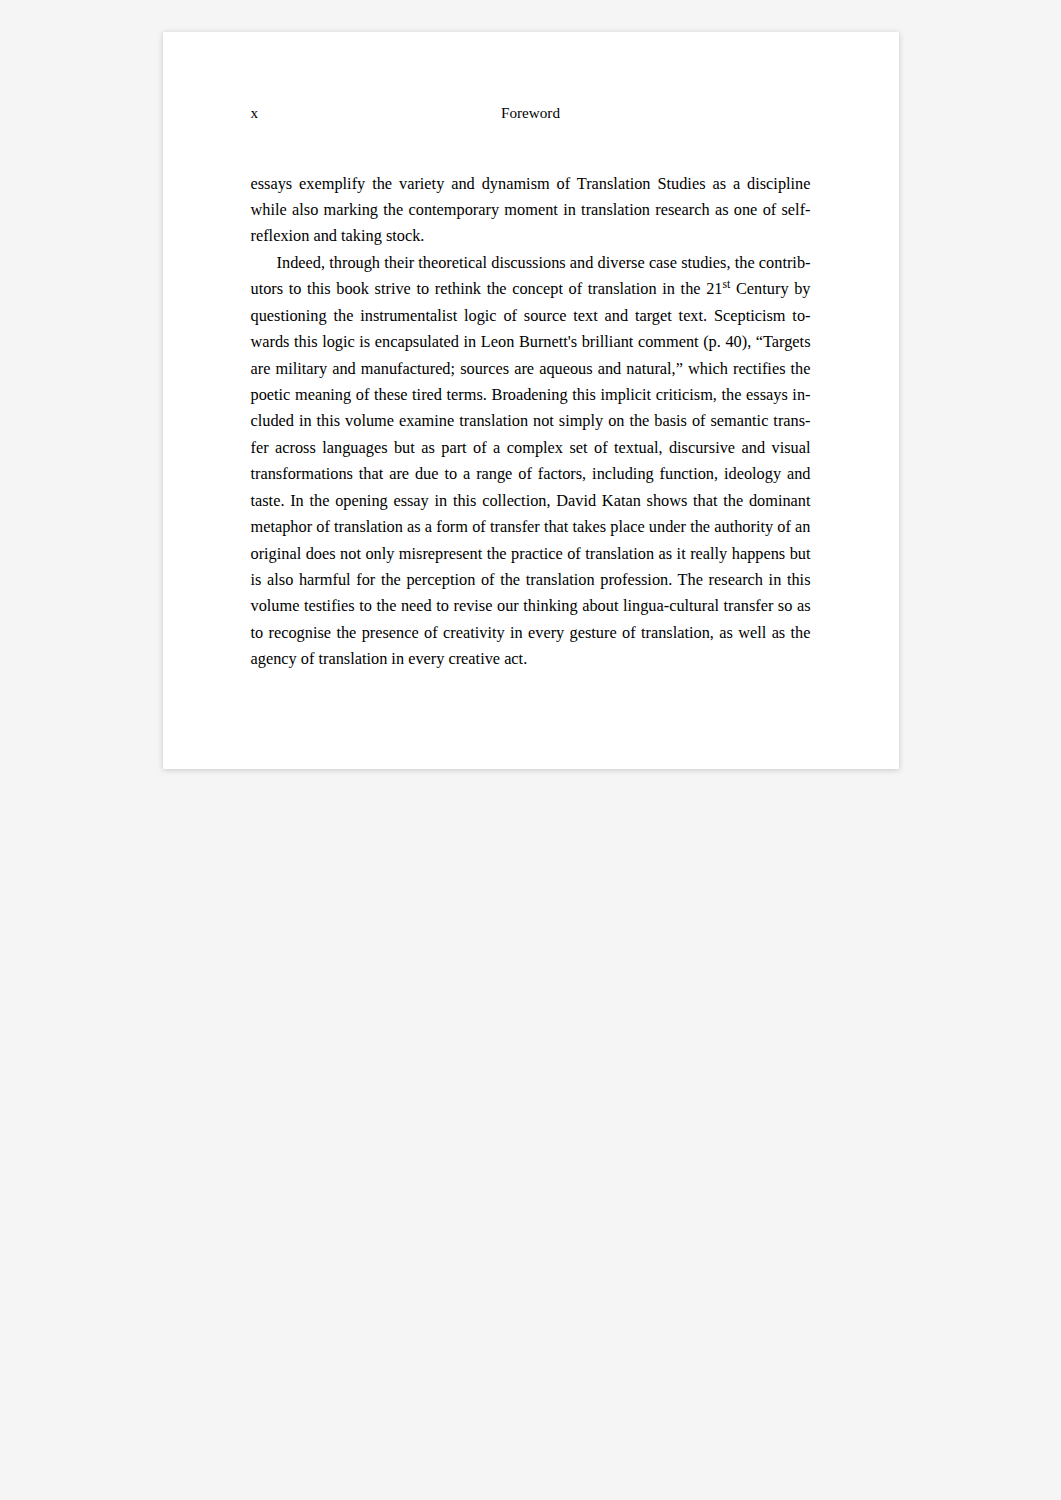x Foreword
essays exemplify the variety and dynamism of Translation Studies as a discipline while also marking the contemporary moment in translation research as one of self-reflexion and taking stock.
Indeed, through their theoretical discussions and diverse case studies, the contributors to this book strive to rethink the concept of translation in the 21st Century by questioning the instrumentalist logic of source text and target text. Scepticism towards this logic is encapsulated in Leon Burnett's brilliant comment (p. 40), “Targets are military and manufactured; sources are aqueous and natural,” which rectifies the poetic meaning of these tired terms. Broadening this implicit criticism, the essays included in this volume examine translation not simply on the basis of semantic transfer across languages but as part of a complex set of textual, discursive and visual transformations that are due to a range of factors, including function, ideology and taste. In the opening essay in this collection, David Katan shows that the dominant metaphor of translation as a form of transfer that takes place under the authority of an original does not only misrepresent the practice of translation as it really happens but is also harmful for the perception of the translation profession. The research in this volume testifies to the need to revise our thinking about lingua-cultural transfer so as to recognise the presence of creativity in every gesture of translation, as well as the agency of translation in every creative act.